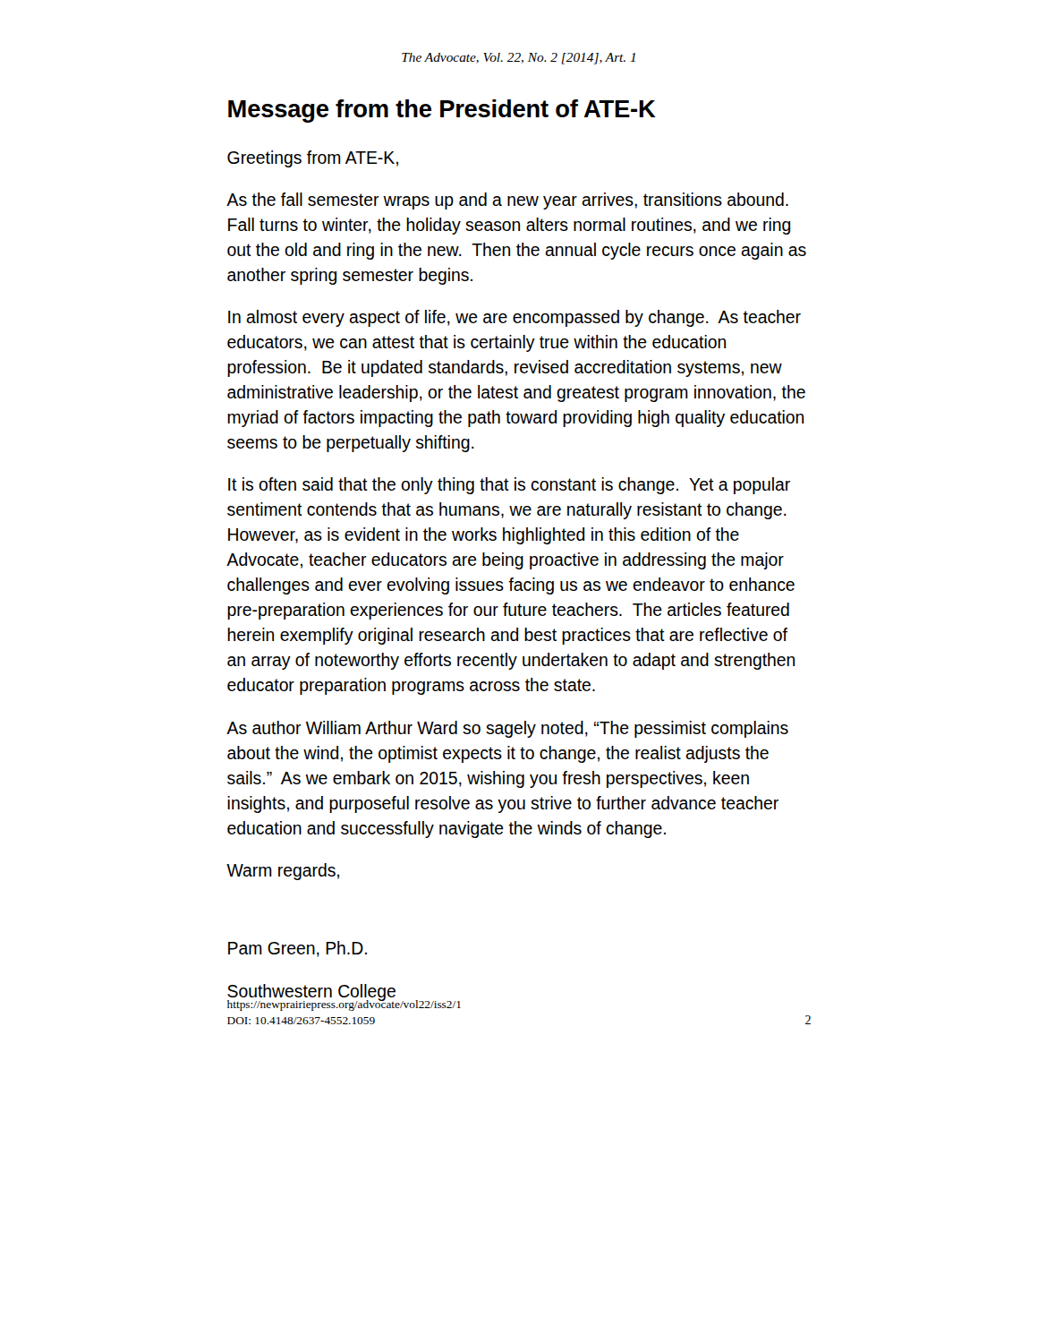The Advocate, Vol. 22, No. 2 [2014], Art. 1
Message from the President of ATE-K
Greetings from ATE-K,
As the fall semester wraps up and a new year arrives, transitions abound. Fall turns to winter, the holiday season alters normal routines, and we ring out the old and ring in the new. Then the annual cycle recurs once again as another spring semester begins.
In almost every aspect of life, we are encompassed by change. As teacher educators, we can attest that is certainly true within the education profession. Be it updated standards, revised accreditation systems, new administrative leadership, or the latest and greatest program innovation, the myriad of factors impacting the path toward providing high quality education seems to be perpetually shifting.
It is often said that the only thing that is constant is change. Yet a popular sentiment contends that as humans, we are naturally resistant to change. However, as is evident in the works highlighted in this edition of the Advocate, teacher educators are being proactive in addressing the major challenges and ever evolving issues facing us as we endeavor to enhance pre-preparation experiences for our future teachers. The articles featured herein exemplify original research and best practices that are reflective of an array of noteworthy efforts recently undertaken to adapt and strengthen educator preparation programs across the state.
As author William Arthur Ward so sagely noted, “The pessimist complains about the wind, the optimist expects it to change, the realist adjusts the sails.” As we embark on 2015, wishing you fresh perspectives, keen insights, and purposeful resolve as you strive to further advance teacher education and successfully navigate the winds of change.
Warm regards,
Pam Green, Ph.D.
Southwestern College
https://newprairiepress.org/advocate/vol22/iss2/1
DOI: 10.4148/2637-4552.1059 2